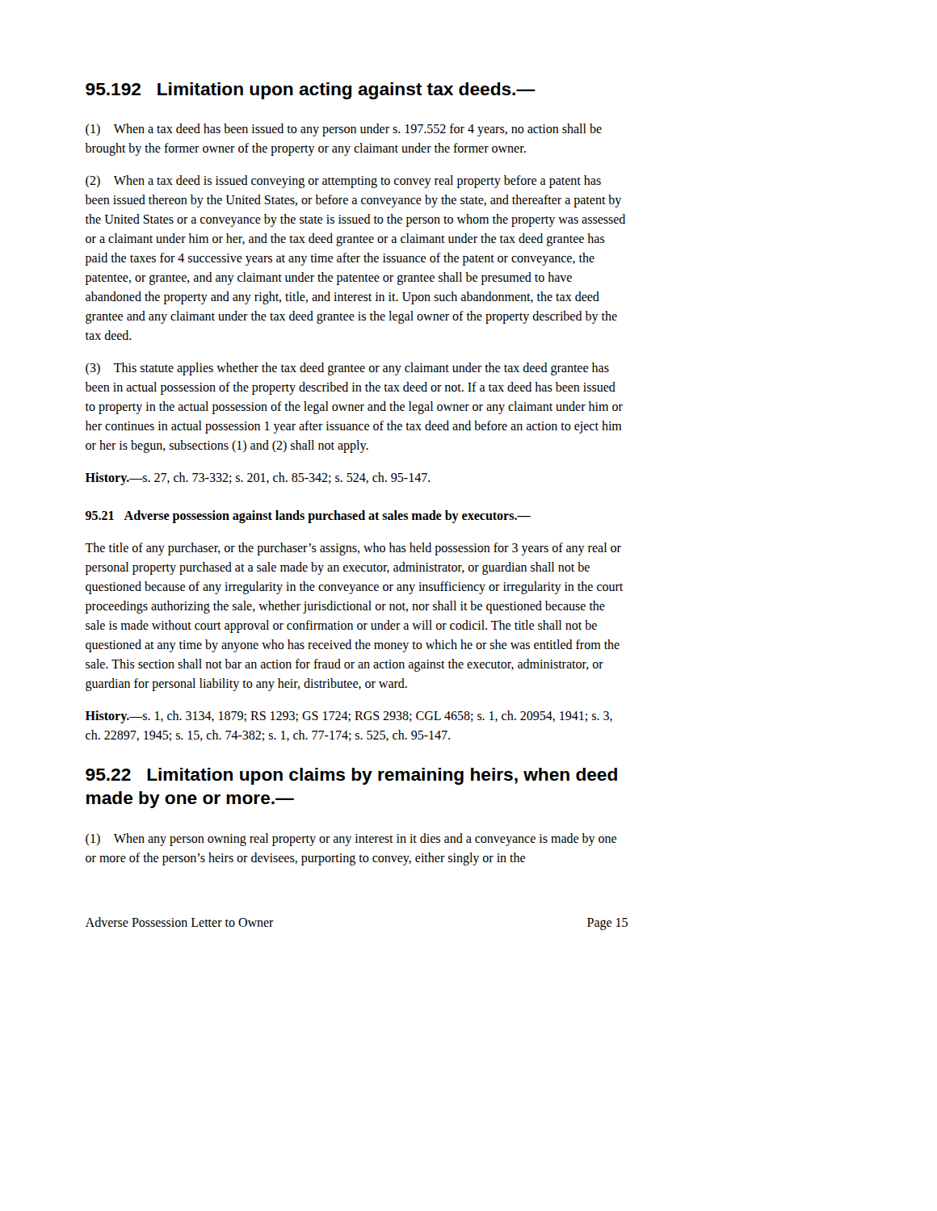95.192 Limitation upon acting against tax deeds.—
(1) When a tax deed has been issued to any person under s. 197.552 for 4 years, no action shall be brought by the former owner of the property or any claimant under the former owner.
(2) When a tax deed is issued conveying or attempting to convey real property before a patent has been issued thereon by the United States, or before a conveyance by the state, and thereafter a patent by the United States or a conveyance by the state is issued to the person to whom the property was assessed or a claimant under him or her, and the tax deed grantee or a claimant under the tax deed grantee has paid the taxes for 4 successive years at any time after the issuance of the patent or conveyance, the patentee, or grantee, and any claimant under the patentee or grantee shall be presumed to have abandoned the property and any right, title, and interest in it. Upon such abandonment, the tax deed grantee and any claimant under the tax deed grantee is the legal owner of the property described by the tax deed.
(3) This statute applies whether the tax deed grantee or any claimant under the tax deed grantee has been in actual possession of the property described in the tax deed or not. If a tax deed has been issued to property in the actual possession of the legal owner and the legal owner or any claimant under him or her continues in actual possession 1 year after issuance of the tax deed and before an action to eject him or her is begun, subsections (1) and (2) shall not apply.
History.—s. 27, ch. 73-332; s. 201, ch. 85-342; s. 524, ch. 95-147.
95.21 Adverse possession against lands purchased at sales made by executors.—
The title of any purchaser, or the purchaser’s assigns, who has held possession for 3 years of any real or personal property purchased at a sale made by an executor, administrator, or guardian shall not be questioned because of any irregularity in the conveyance or any insufficiency or irregularity in the court proceedings authorizing the sale, whether jurisdictional or not, nor shall it be questioned because the sale is made without court approval or confirmation or under a will or codicil. The title shall not be questioned at any time by anyone who has received the money to which he or she was entitled from the sale. This section shall not bar an action for fraud or an action against the executor, administrator, or guardian for personal liability to any heir, distributee, or ward.
History.—s. 1, ch. 3134, 1879; RS 1293; GS 1724; RGS 2938; CGL 4658; s. 1, ch. 20954, 1941; s. 3, ch. 22897, 1945; s. 15, ch. 74-382; s. 1, ch. 77-174; s. 525, ch. 95-147.
95.22 Limitation upon claims by remaining heirs, when deed made by one or more.—
(1) When any person owning real property or any interest in it dies and a conveyance is made by one or more of the person’s heirs or devisees, purporting to convey, either singly or in the
Adverse Possession Letter to Owner Page 15